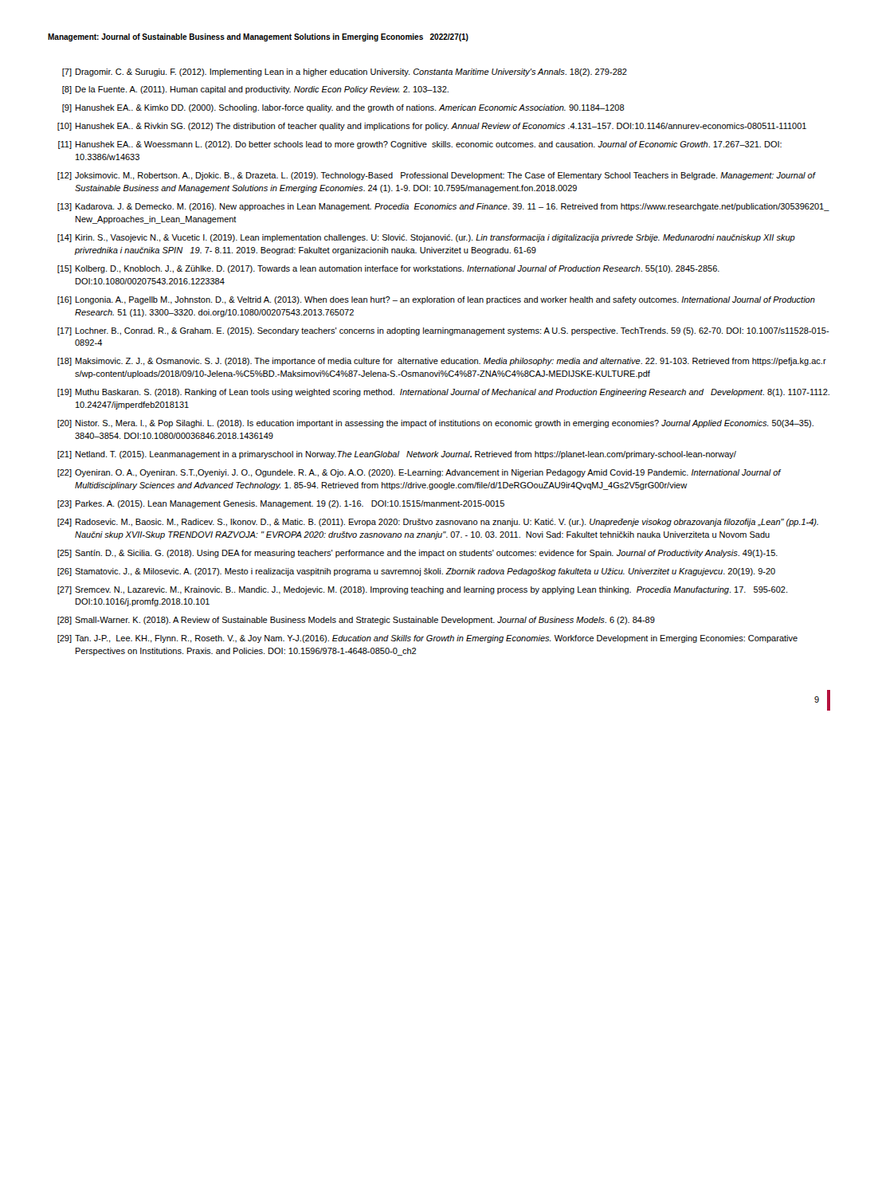Management: Journal of Sustainable Business and Management Solutions in Emerging Economies 2022/27(1)
[7] Dragomir. C. & Surugiu. F. (2012). Implementing Lean in a higher education University. Constanta Maritime University's Annals. 18(2). 279-282
[8] De la Fuente. A. (2011). Human capital and productivity. Nordic Econ Policy Review. 2. 103–132.
[9] Hanushek EA.. & Kimko DD. (2000). Schooling. labor-force quality. and the growth of nations. American Economic Association. 90.1184–1208
[10] Hanushek EA.. & Rivkin SG. (2012) The distribution of teacher quality and implications for policy. Annual Review of Economics .4.131–157. DOI:10.1146/annurev-economics-080511-111001
[11] Hanushek EA.. & Woessmann L. (2012). Do better schools lead to more growth? Cognitive skills. economic outcomes. and causation. Journal of Economic Growth. 17.267–321. DOI: 10.3386/w14633
[12] Joksimovic. M., Robertson. A., Djokic. B., & Drazeta. L. (2019). Technology-Based Professional Development: The Case of Elementary School Teachers in Belgrade. Management: Journal of Sustainable Business and Management Solutions in Emerging Economies. 24 (1). 1-9. DOI: 10.7595/management.fon.2018.0029
[13] Kadarova. J. & Demecko. M. (2016). New approaches in Lean Management. Procedia Economics and Finance. 39. 11 – 16. Retreived from https://www.researchgate.net/publication/305396201_New_Approaches_in_Lean_Management
[14] Kirin. S., Vasojevic N., & Vucetic I. (2019). Lean implementation challenges. U: Slović. Stojanović. (ur.). Lin transformacija i digitalizacija privrede Srbije. Međunarodni naučniskup XII skup privrednika i naučnika SPIN 19. 7- 8.11. 2019. Beograd: Fakultet organizacionih nauka. Univerzitet u Beogradu. 61-69
[15] Kolberg. D., Knobloch. J., & Zühlke. D. (2017). Towards a lean automation interface for workstations. International Journal of Production Research. 55(10). 2845-2856. DOI:10.1080/00207543.2016.1223384
[16] Longonia. A., Pagellb M., Johnston. D., & Veltrid A. (2013). When does lean hurt? – an exploration of lean practices and worker health and safety outcomes. International Journal of Production Research. 51 (11). 3300–3320. doi.org/10.1080/00207543.2013.765072
[17] Lochner. B., Conrad. R., & Graham. E. (2015). Secondary teachers' concerns in adopting learningmanagement systems: A U.S. perspective. TechTrends. 59 (5). 62-70. DOI: 10.1007/s11528-015-0892-4
[18] Maksimovic. Z. J., & Osmanovic. S. J. (2018). The importance of media culture for alternative education. Media philosophy: media and alternative. 22. 91-103. Retrieved from https://pefja.kg.ac.rs/wp-content/uploads/2018/09/10-Jelena-%C5%BD.-Maksimovi%C4%87-Jelena-S.-Osmanovi%C4%87-ZNA%C4%8CAJ-MEDIJSKE-KULTURE.pdf
[19] Muthu Baskaran. S. (2018). Ranking of Lean tools using weighted scoring method. International Journal of Mechanical and Production Engineering Research and Development. 8(1). 1107-1112. 10.24247/ijmperdfeb2018131
[20] Nistor. S., Mera. l., & Pop Silaghi. L. (2018). Is education important in assessing the impact of institutions on economic growth in emerging economies? Journal Applied Economics. 50(34–35). 3840–3854. DOI:10.1080/00036846.2018.1436149
[21] Netland. T. (2015). Leanmanagement in a primaryschool in Norway.The LeanGlobal Network Journal. Retrieved from https://planet-lean.com/primary-school-lean-norway/
[22] Oyeniran. O. A., Oyeniran. S.T.,Oyeniyi. J. O., Ogundele. R. A., & Ojo. A.O. (2020). E-Learning: Advancement in Nigerian Pedagogy Amid Covid-19 Pandemic. International Journal of Multidisciplinary Sciences and Advanced Technology. 1. 85-94. Retrieved from https://drive.google.com/file/d/1DeRGOouZAU9ir4QvqMJ_4Gs2V5grG00r/view
[23] Parkes. A. (2015). Lean Management Genesis. Management. 19 (2). 1-16. DOI:10.1515/manment-2015-0015
[24] Radosevic. M., Baosic. M., Radicev. S., Ikonov. D., & Matic. B. (2011). Evropa 2020: Društvo zasnovano na znanju. U: Katić. V. (ur.). Unapređenje visokog obrazovanja filozofija „Lean" (pp.1-4). Naučni skup XVII-Skup TRENDOVI RAZVOJA: " EVROPA 2020: društvo zasnovano na znanju". 07. - 10. 03. 2011. Novi Sad: Fakultet tehničkih nauka Univerziteta u Novom Sadu
[25] Santín. D., & Sicilia. G. (2018). Using DEA for measuring teachers' performance and the impact on students' outcomes: evidence for Spain. Journal of Productivity Analysis. 49(1)-15.
[26] Stamatovic. J., & Milosevic. A. (2017). Mesto i realizacija vaspitnih programa u savremnoj školi. Zbornik radova Pedagoškog fakulteta u Užicu. Univerzitet u Kragujevcu. 20(19). 9-20
[27] Sremcev. N., Lazarevic. M., Krainovic. B.. Mandic. J., Medojevic. M. (2018). Improving teaching and learning process by applying Lean thinking. Procedia Manufacturing. 17. 595-602. DOI:10.1016/j.promfg.2018.10.101
[28] Small-Warner. K. (2018). A Review of Sustainable Business Models and Strategic Sustainable Development. Journal of Business Models. 6 (2). 84-89
[29] Tan. J-P., Lee. KH., Flynn. R., Roseth. V., & Joy Nam. Y-J.(2016). Education and Skills for Growth in Emerging Economies. Workforce Development in Emerging Economies: Comparative Perspectives on Institutions. Praxis. and Policies. DOI: 10.1596/978-1-4648-0850-0_ch2
9